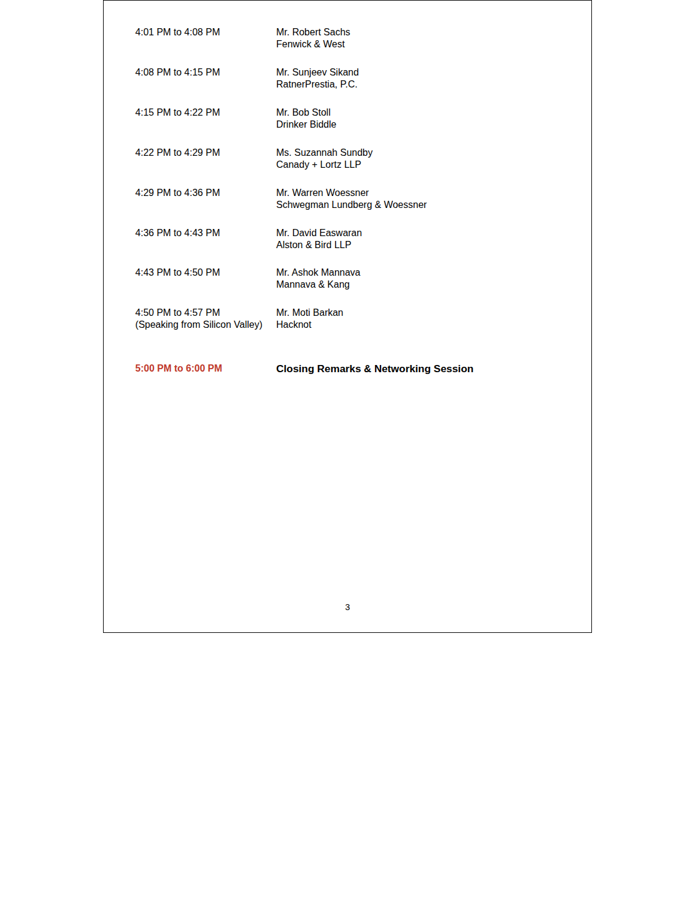| 4:01 PM to 4:08 PM | Mr. Robert Sachs Fenwick & West |
| 4:08 PM to 4:15 PM | Mr. Sunjeev Sikand RatnerPrestia, P.C. |
| 4:15 PM to 4:22 PM | Mr. Bob Stoll Drinker Biddle |
| 4:22 PM to 4:29 PM | Ms. Suzannah Sundby Canady + Lortz LLP |
| 4:29 PM to 4:36 PM | Mr. Warren Woessner Schwegman Lundberg & Woessner |
| 4:36 PM to 4:43 PM | Mr. David Easwaran Alston & Bird LLP |
| 4:43 PM to 4:50 PM | Mr. Ashok Mannava Mannava & Kang |
| 4:50 PM to 4:57 PM (Speaking from Silicon Valley) | Mr. Moti Barkan Hacknot |
| 5:00 PM to 6:00 PM | Closing Remarks & Networking Session |
3